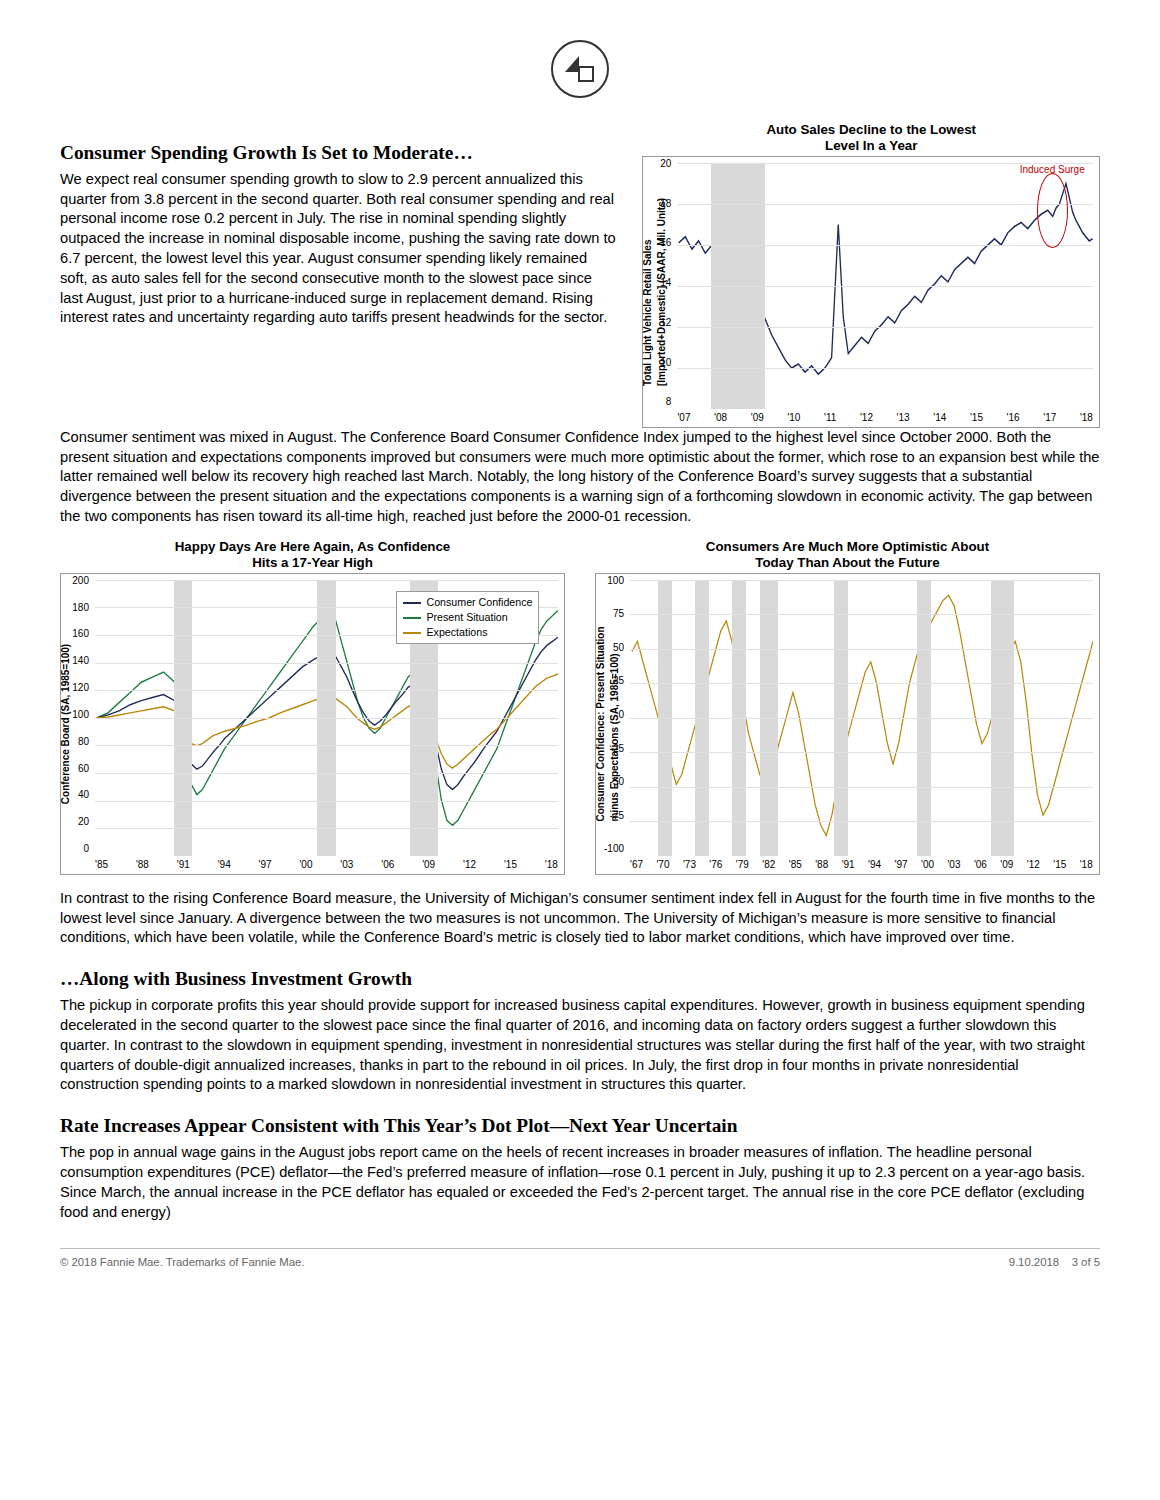Consumer Spending Growth Is Set to Moderate…
We expect real consumer spending growth to slow to 2.9 percent annualized this quarter from 3.8 percent in the second quarter. Both real consumer spending and real personal income rose 0.2 percent in July. The rise in nominal spending slightly outpaced the increase in nominal disposable income, pushing the saving rate down to 6.7 percent, the lowest level this year. August consumer spending likely remained soft, as auto sales fell for the second consecutive month to the slowest pace since last August, just prior to a hurricane-induced surge in replacement demand. Rising interest rates and uncertainty regarding auto tariffs present headwinds for the sector.
Auto Sales Decline to the Lowest
Level In a Year
Total Light Vehicle Retail Sales
[Imported+Domestic] (SAAR, Mil. Units)
2018161412108
Hurricane-
Induced Surge
'07'08'09'10'11'12'13'14'15'16'17'18
Consumer sentiment was mixed in August. The Conference Board Consumer Confidence Index jumped to the highest level since October 2000. Both the present situation and expectations components improved but consumers were much more optimistic about the former, which rose to an expansion best while the latter remained well below its recovery high reached last March. Notably, the long history of the Conference Board’s survey suggests that a substantial divergence between the present situation and the expectations components is a warning sign of a forthcoming slowdown in economic activity. The gap between the two components has risen toward its all-time high, reached just before the 2000-01 recession.
Happy Days Are Here Again, As Confidence
Hits a 17-Year High
Conference Board (SA, 1985=100)
200180160140120100806040200
Consumer Confidence
Present Situation
Expectations
'85'88'91'94'97'00'03'06'09'12'15'18
Consumers Are Much More Optimistic About
Today Than About the Future
Consumer Confidence: Present Situation
minus Expectations (SA, 1985=100)
1007550250-25-50-75-100
'67'70'73'76'79'82'85'88'91'94'97'00'03'06'09'12'15'18
In contrast to the rising Conference Board measure, the University of Michigan’s consumer sentiment index fell in August for the fourth time in five months to the lowest level since January. A divergence between the two measures is not uncommon. The University of Michigan’s measure is more sensitive to financial conditions, which have been volatile, while the Conference Board’s metric is closely tied to labor market conditions, which have improved over time.
…Along with Business Investment Growth
The pickup in corporate profits this year should provide support for increased business capital expenditures. However, growth in business equipment spending decelerated in the second quarter to the slowest pace since the final quarter of 2016, and incoming data on factory orders suggest a further slowdown this quarter. In contrast to the slowdown in equipment spending, investment in nonresidential structures was stellar during the first half of the year, with two straight quarters of double-digit annualized increases, thanks in part to the rebound in oil prices. In July, the first drop in four months in private nonresidential construction spending points to a marked slowdown in nonresidential investment in structures this quarter.
Rate Increases Appear Consistent with This Year’s Dot Plot—Next Year Uncertain
The pop in annual wage gains in the August jobs report came on the heels of recent increases in broader measures of inflation. The headline personal consumption expenditures (PCE) deflator—the Fed’s preferred measure of inflation—rose 0.1 percent in July, pushing it up to 2.3 percent on a year-ago basis. Since March, the annual increase in the PCE deflator has equaled or exceeded the Fed’s 2-percent target. The annual rise in the core PCE deflator (excluding food and energy)
© 2018 Fannie Mae. Trademarks of Fannie Mae. 9.10.2018 3 of 5